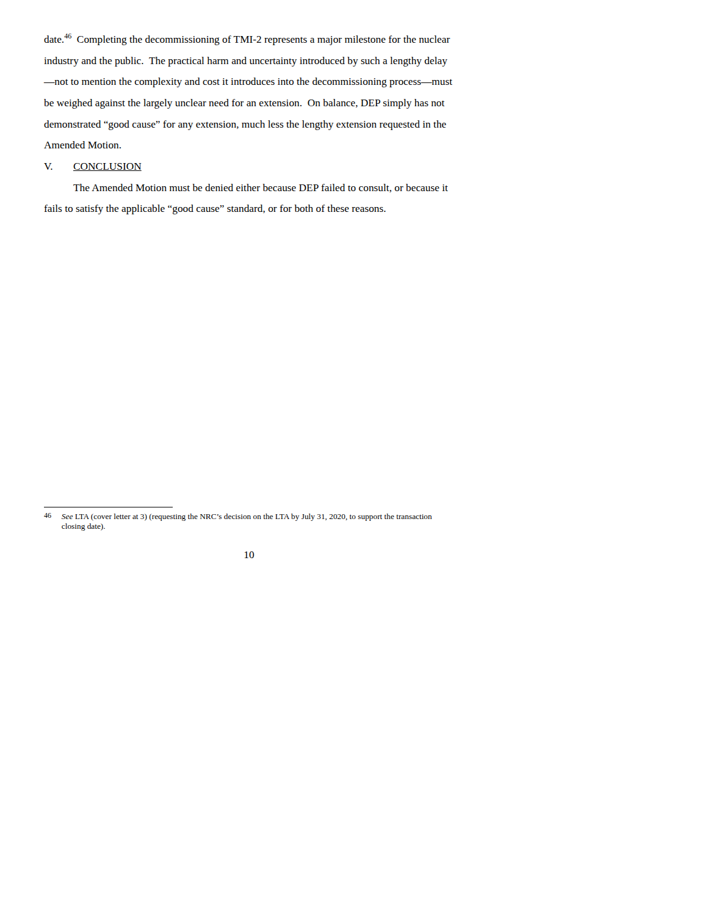date.46 Completing the decommissioning of TMI-2 represents a major milestone for the nuclear industry and the public. The practical harm and uncertainty introduced by such a lengthy delay—not to mention the complexity and cost it introduces into the decommissioning process—must be weighed against the largely unclear need for an extension. On balance, DEP simply has not demonstrated “good cause” for any extension, much less the lengthy extension requested in the Amended Motion.
V. CONCLUSION
The Amended Motion must be denied either because DEP failed to consult, or because it fails to satisfy the applicable “good cause” standard, or for both of these reasons.
46 See LTA (cover letter at 3) (requesting the NRC’s decision on the LTA by July 31, 2020, to support the transaction closing date).
10